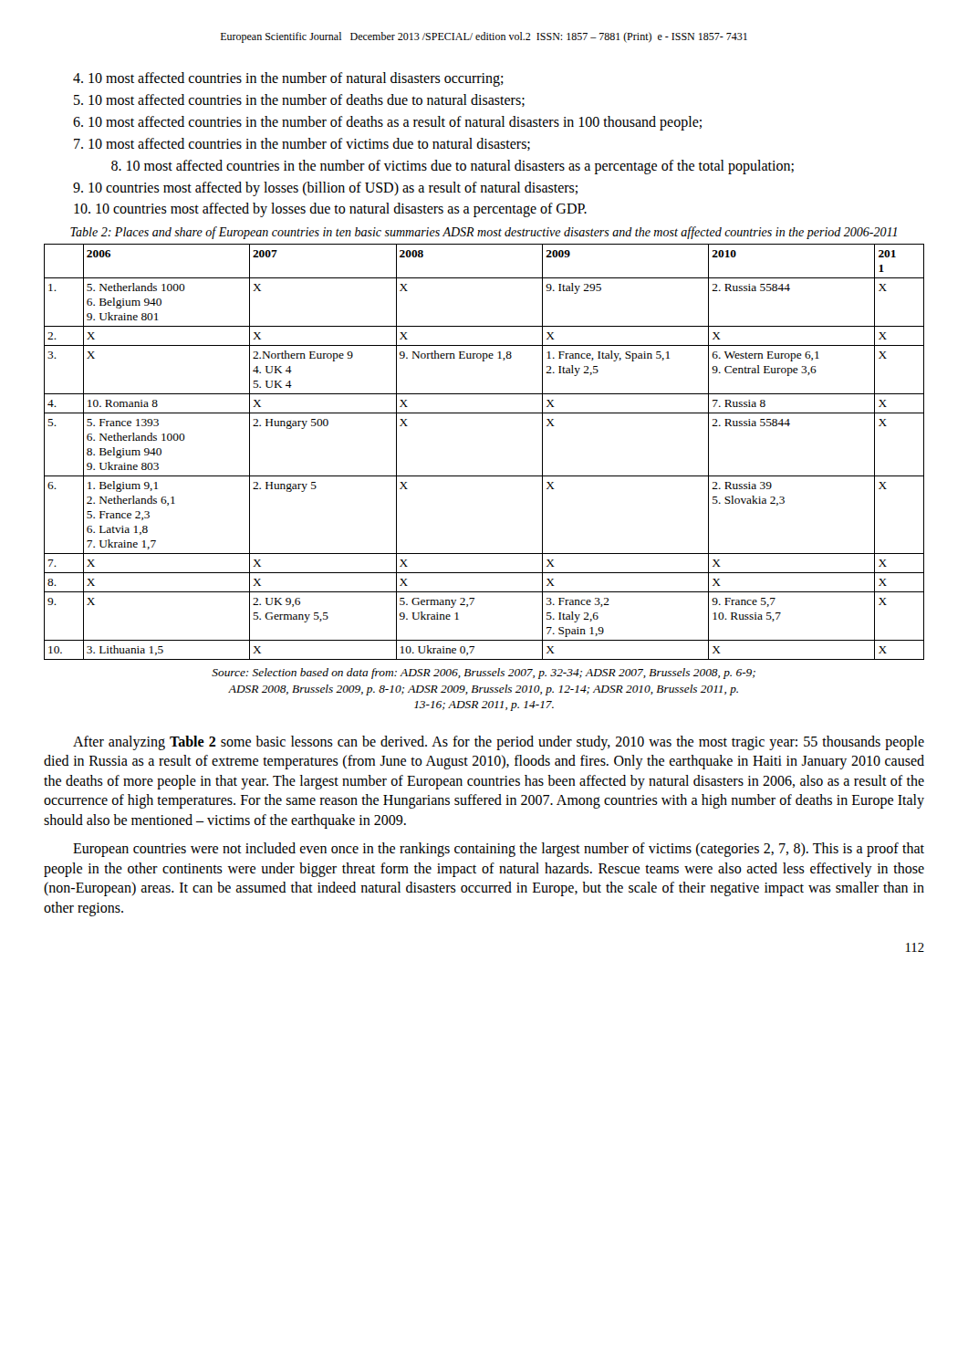European Scientific Journal December 2013 /SPECIAL/ edition vol.2 ISSN: 1857 – 7881 (Print) e - ISSN 1857- 7431
4. 10 most affected countries in the number of natural disasters occurring;
5. 10 most affected countries in the number of deaths due to natural disasters;
6. 10 most affected countries in the number of deaths as a result of natural disasters in 100 thousand people;
7. 10 most affected countries in the number of victims due to natural disasters;
8. 10 most affected countries in the number of victims due to natural disasters as a percentage of the total population;
9. 10 countries most affected by losses (billion of USD) as a result of natural disasters;
10. 10 countries most affected by losses due to natural disasters as a percentage of GDP.
Table 2: Places and share of European countries in ten basic summaries ADSR most destructive disasters and the most affected countries in the period 2006-2011
| | 2006 | 2007 | 2008 | 2009 | 2010 | 201 1 |
| --- | --- | --- | --- | --- | --- | --- |
| 1. | 5. Netherlands 1000 6. Belgium 940 9. Ukraine 801 | X | X | 9. Italy 295 | 2. Russia 55844 | X |
| 2. | X | X | X | X | X | X |
| 3. | X | 2.Northern Europe 9 4. UK 4 5. UK 4 | 9. Northern Europe 1,8 | 1. France, Italy, Spain 5,1 2. Italy 2,5 | 6. Western Europe 6,1 9. Central Europe 3,6 | X |
| 4. | 10. Romania 8 | X | X | X | 7. Russia 8 | X |
| 5. | 5. France 1393 6. Netherlands 1000 8. Belgium 940 9. Ukraine 803 | 2. Hungary 500 | X | X | 2. Russia 55844 | X |
| 6. | 1. Belgium 9,1 2. Netherlands 6,1 5. France 2,3 6. Latvia 1,8 7. Ukraine 1,7 | 2. Hungary 5 | X | X | 2. Russia 39 5. Slovakia 2,3 | X |
| 7. | X | X | X | X | X | X |
| 8. | X | X | X | X | X | X |
| 9. | X | 2. UK 9,6 5. Germany 5,5 | 5. Germany 2,7 9. Ukraine 1 | 3. France 3,2 5. Italy 2,6 7. Spain 1,9 | 9. France 5,7 10. Russia 5,7 | X |
| 10. | 3. Lithuania 1,5 | X | 10. Ukraine 0,7 | X | X | X |
Source: Selection based on data from: ADSR 2006, Brussels 2007, p. 32-34; ADSR 2007, Brussels 2008, p. 6-9;
ADSR 2008, Brussels 2009, p. 8-10; ADSR 2009, Brussels 2010, p. 12-14; ADSR 2010, Brussels 2011, p.
13-16; ADSR 2011, p. 14-17.
After analyzing Table 2 some basic lessons can be derived. As for the period under study, 2010 was the most tragic year: 55 thousands people died in Russia as a result of extreme temperatures (from June to August 2010), floods and fires. Only the earthquake in Haiti in January 2010 caused the deaths of more people in that year. The largest number of European countries has been affected by natural disasters in 2006, also as a result of the occurrence of high temperatures. For the same reason the Hungarians suffered in 2007. Among countries with a high number of deaths in Europe Italy should also be mentioned – victims of the earthquake in 2009.
European countries were not included even once in the rankings containing the largest number of victims (categories 2, 7, 8). This is a proof that people in the other continents were under bigger threat form the impact of natural hazards. Rescue teams were also acted less effectively in those (non-European) areas. It can be assumed that indeed natural disasters occurred in Europe, but the scale of their negative impact was smaller than in other regions.
112